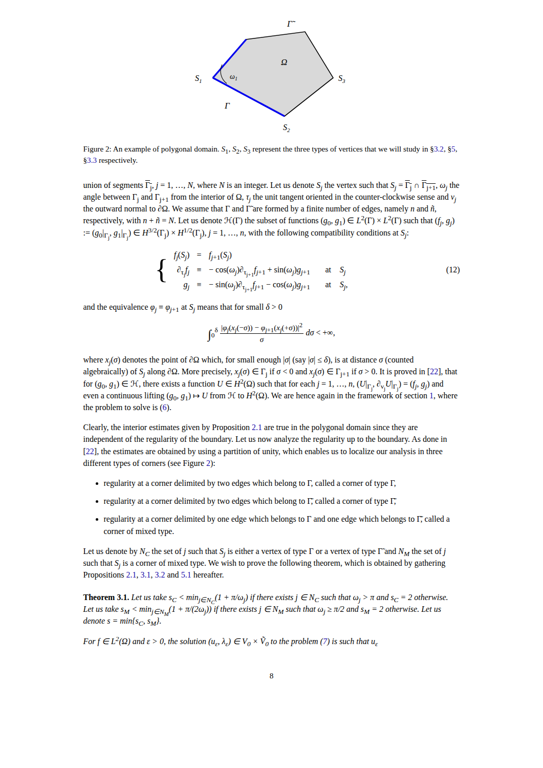Γ̃ Ω S1 ω1 S3 S2 Γ
Figure 2: An example of polygonal domain. S1, S2, S3 represent the three types of vertices that we will study in §3.2, §5, §3.3 respectively.
union of segments Γj, j = 1, …, N, where N is an integer. Let us denote Sj the vertex such that Sj = Γj ∩ Γj+1, ωj the angle between Γj and Γj+1 from the interior of Ω, τj the unit tangent oriented in the counter-clockwise sense and νj the outward normal to ∂Ω. We assume that Γ and Γ̃ are formed by a finite number of edges, namely n and ñ, respectively, with n + ñ = N. Let us denote ℋ(Γ) the subset of functions (g0, g1) ∈ L2(Γ) × L2(Γ) such that (fj, gj) := (g0|Γj, g1|Γj) ∈ H3/2(Γj) × H1/2(Γj), j = 1, …, n, with the following compatibility conditions at Sj:
{
| f j ( S j ) | = | f j +1 ( S j ) | | |
| ∂ τ j f j | ≡ | − cos( ω j )∂ τ j+1 f j +1 + sin( ω j ) g j +1 | at | S j |
| g j | ≡ | − sin( ω j )∂ τ j+1 f j +1 − cos( ω j ) g j +1 | at | S j , |
(12)
and the equivalence φj ≡ φj+1 at Sj means that for small δ > 0
∫0δ |φj(xj(−σ)) − φj+1(xj(+σ))|2 σ dσ < +∞,
where xj(σ) denotes the point of ∂Ω which, for small enough |σ| (say |σ| ≤ δ), is at distance σ (counted algebraically) of Sj along ∂Ω. More precisely, xj(σ) ∈ Γj if σ < 0 and xj(σ) ∈ Γj+1 if σ > 0. It is proved in [22], that for (g0, g1) ∈ ℋ, there exists a function U ∈ H2(Ω) such that for each j = 1, …, n, (U|Γj, ∂νjU|Γj) = (fj, gj) and even a continuous lifting (g0, g1) ↦ U from ℋ to H2(Ω). We are hence again in the framework of section 1, where the problem to solve is (6).
Clearly, the interior estimates given by Proposition 2.1 are true in the polygonal domain since they are independent of the regularity of the boundary. Let us now analyze the regularity up to the boundary. As done in [22], the estimates are obtained by using a partition of unity, which enables us to localize our analysis in three different types of corners (see Figure 2):
regularity at a corner delimited by two edges which belong to Γ, called a corner of type Γ,
regularity at a corner delimited by two edges which belong to Γ̃, called a corner of type Γ̃,
regularity at a corner delimited by one edge which belongs to Γ and one edge which belongs to Γ̃, called a corner of mixed type.
Let us denote by NC the set of j such that Sj is either a vertex of type Γ or a vertex of type Γ̃ and NM the set of j such that Sj is a corner of mixed type. We wish to prove the following theorem, which is obtained by gathering Propositions 2.1, 3.1, 3.2 and 5.1 hereafter.
Theorem 3.1. Let us take sC < minj∈NC(1 + π/ωj) if there exists j ∈ NC such that ωj > π and sC = 2 otherwise. Let us take sM < minj∈NM(1 + π/(2ωj)) if there exists j ∈ NM such that ωj ≥ π/2 and sM = 2 otherwise. Let us denote s = min{sC, sM}.
For f ∈ L2(Ω) and ε > 0, the solution (uε, λε) ∈ V0 × Ṽ0 to the problem (7) is such that uε
8